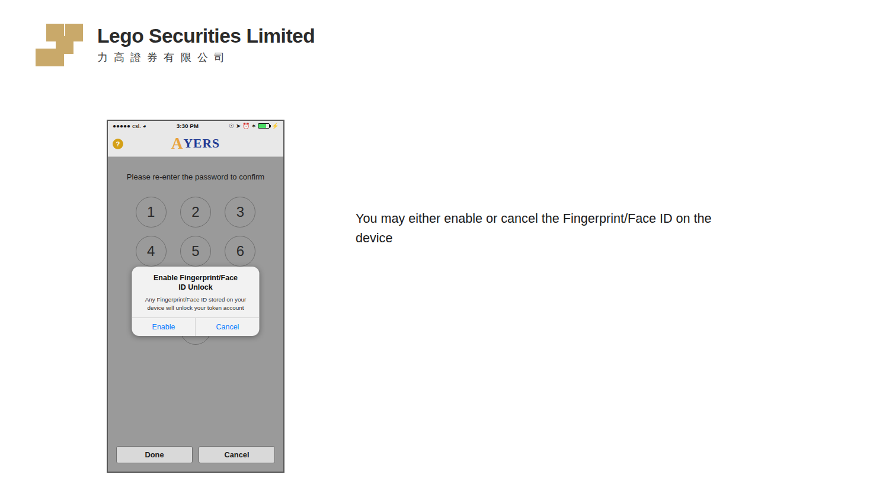Lego Securities Limited
力高證券有限公司
●●●●● csl. ◕
3:30 PM
☉ ➤ ⏰ ✶ ⚡
?
AYERS
Please re-enter the password to confirm
1
2
3
4
5
6
7
8
9
0
Enable Fingerprint/Face
ID Unlock
Any Fingerprint/Face ID stored on your device will unlock your token account
Enable Cancel
Done Cancel
You may either enable or cancel the Fingerprint/Face ID on the device